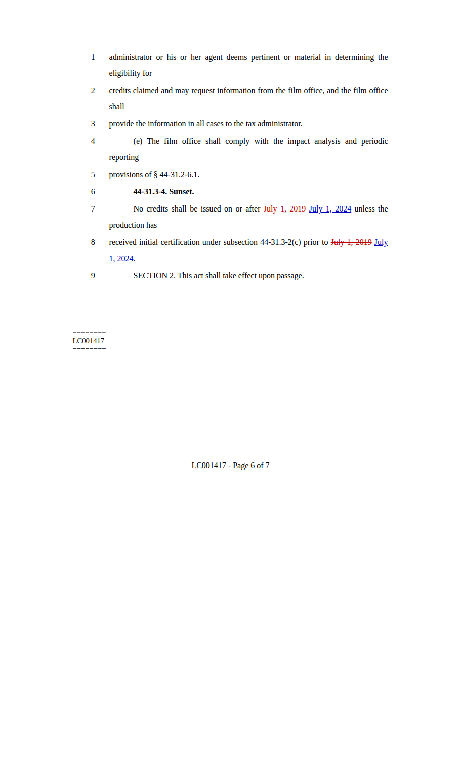| 1 | administrator or his or her agent deems pertinent or material in determining the eligibility for |
| 2 | credits claimed and may request information from the film office, and the film office shall |
| 3 | provide the information in all cases to the tax administrator. |
| 4 | (e) The film office shall comply with the impact analysis and periodic reporting |
| 5 | provisions of § 44-31.2-6.1. |
| 6 | 44-31.3-4. Sunset. |
| 7 | No credits shall be issued on or after July 1, 2019 July 1, 2024 unless the production has |
| 8 | received initial certification under subsection 44-31.3-2(c) prior to July 1, 2019 July 1, 2024 . |
| 9 | SECTION 2. This act shall take effect upon passage. |
========
LC001417
========
LC001417 - Page 6 of 7